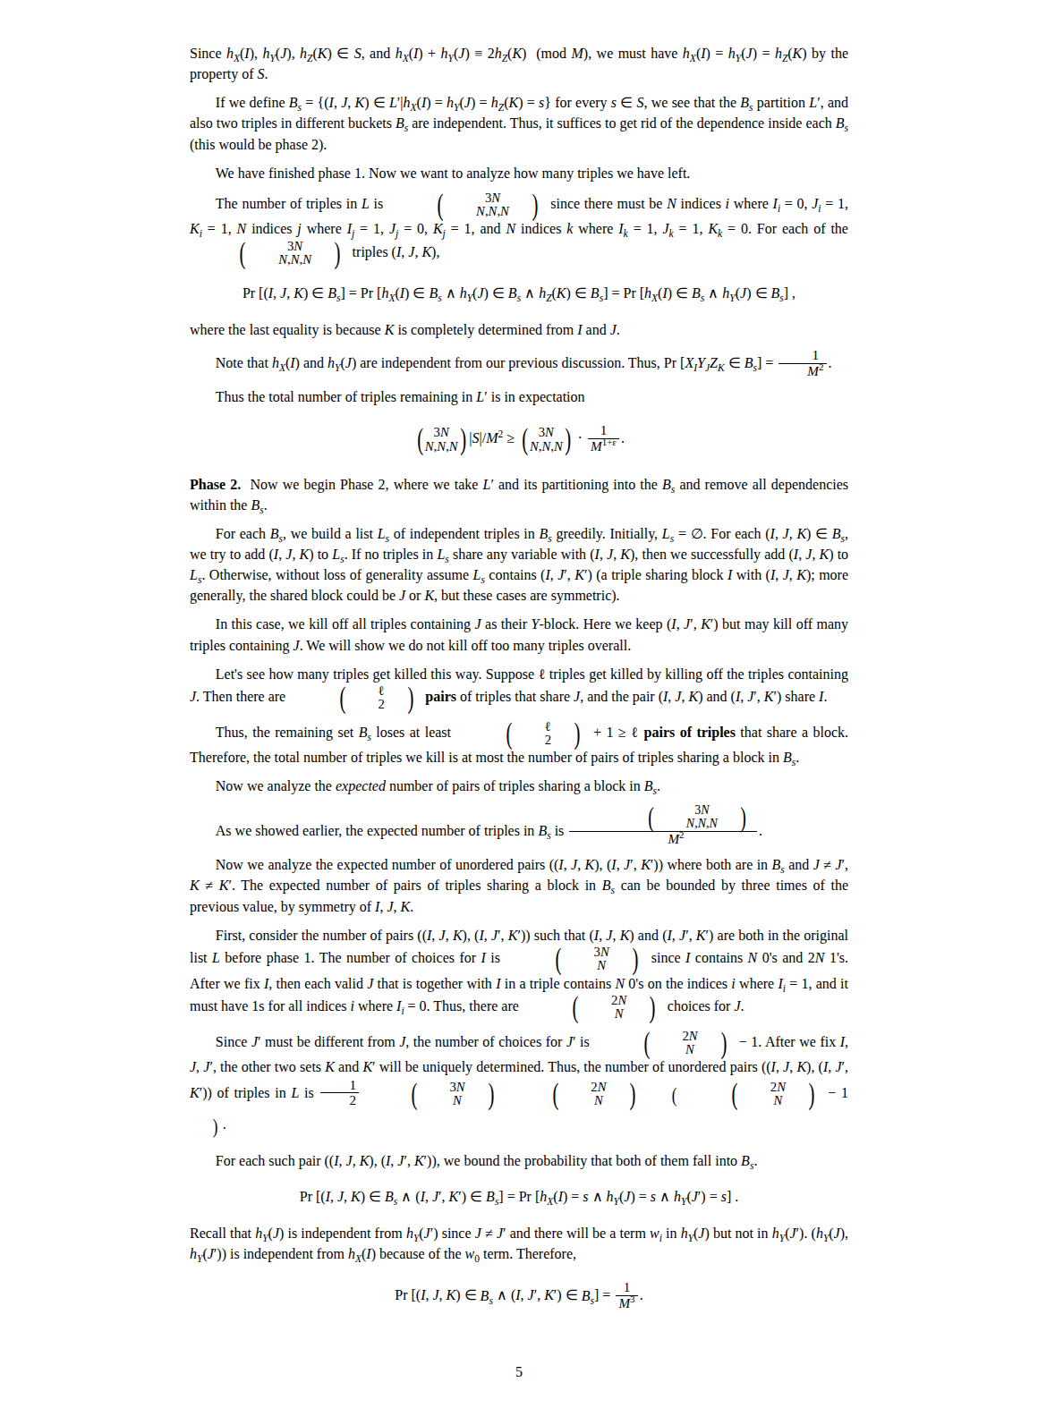Since hX(I), hY(J), hZ(K) ∈ S, and hX(I) + hY(J) ≡ 2hZ(K) (mod M), we must have hX(I) = hY(J) = hZ(K) by the property of S.
If we define Bs = {(I, J, K) ∈ L′|hX(I) = hY(J) = hZ(K) = s} for every s ∈ S, we see that the Bs partition L′, and also two triples in different buckets Bs are independent. Thus, it suffices to get rid of the dependence inside each Bs (this would be phase 2).
We have finished phase 1. Now we want to analyze how many triples we have left.
The number of triples in L is (3N N,N,N) since there must be N indices i where Ii = 0, Ji = 1, Ki = 1, N indices j where Ij = 1, Jj = 0, Kj = 1, and N indices k where Ik = 1, Jk = 1, Kk = 0. For each of the (3N N,N,N) triples (I, J, K),
Pr [(I, J, K) ∈ Bs] = Pr [hX(I) ∈ Bs ∧ hY(J) ∈ Bs ∧ hZ(K) ∈ Bs] = Pr [hX(I) ∈ Bs ∧ hY(J) ∈ Bs] ,
where the last equality is because K is completely determined from I and J.
Note that hX(I) and hY(J) are independent from our previous discussion. Thus, Pr [XI YJ ZK ∈ Bs] = 1 M2.
Thus the total number of triples remaining in L′ is in expectation
(3N N,N,N)|S|/M2 ≥ (3N N,N,N) · 1 M1+ε.
Phase 2. Now we begin Phase 2, where we take L′ and its partitioning into the Bs and remove all dependencies within the Bs.
For each Bs, we build a list Ls of independent triples in Bs greedily. Initially, Ls = ∅. For each (I, J, K) ∈ Bs, we try to add (I, J, K) to Ls. If no triples in Ls share any variable with (I, J, K), then we successfully add (I, J, K) to Ls. Otherwise, without loss of generality assume Ls contains (I, J′, K′) (a triple sharing block I with (I, J, K); more generally, the shared block could be J or K, but these cases are symmetric).
In this case, we kill off all triples containing J as their Y-block. Here we keep (I, J′, K′) but may kill off many triples containing J. We will show we do not kill off too many triples overall.
Let's see how many triples get killed this way. Suppose ℓ triples get killed by killing off the triples containing J. Then there are (ℓ 2) pairs of triples that share J, and the pair (I, J, K) and (I, J′, K′) share I.
Thus, the remaining set Bs loses at least (ℓ 2) + 1 ≥ ℓ pairs of triples that share a block. Therefore, the total number of triples we kill is at most the number of pairs of triples sharing a block in Bs.
Now we analyze the expected number of pairs of triples sharing a block in Bs.
As we showed earlier, the expected number of triples in Bs is (3N N,N,N) M2.
Now we analyze the expected number of unordered pairs ((I, J, K), (I, J′, K′)) where both are in Bs and J ≠ J′, K ≠ K′. The expected number of pairs of triples sharing a block in Bs can be bounded by three times of the previous value, by symmetry of I, J, K.
First, consider the number of pairs ((I, J, K), (I, J′, K′)) such that (I, J, K) and (I, J′, K′) are both in the original list L before phase 1. The number of choices for I is (3N N) since I contains N 0's and 2N 1's. After we fix I, then each valid J that is together with I in a triple contains N 0's on the indices i where Ii = 1, and it must have 1s for all indices i where Ii = 0. Thus, there are (2N N) choices for J.
Since J′ must be different from J, the number of choices for J′ is (2N N) − 1. After we fix I, J, J′, the other two sets K and K′ will be uniquely determined. Thus, the number of unordered pairs ((I, J, K), (I, J′, K′)) of triples in L is 12(3N N)(2N N) ((2N N) − 1).
For each such pair ((I, J, K), (I, J′, K′)), we bound the probability that both of them fall into Bs.
Pr [(I, J, K) ∈ Bs ∧ (I, J′, K′) ∈ Bs] = Pr [hX(I) = s ∧ hY(J) = s ∧ hY(J′) = s] .
Recall that hY(J) is independent from hY(J′) since J ≠ J′ and there will be a term wi in hY(J) but not in hY(J′). (hY(J), hY(J′)) is independent from hX(I) because of the w0 term. Therefore,
Pr [(I, J, K) ∈ Bs ∧ (I, J′, K′) ∈ Bs] = 1 M3.
5